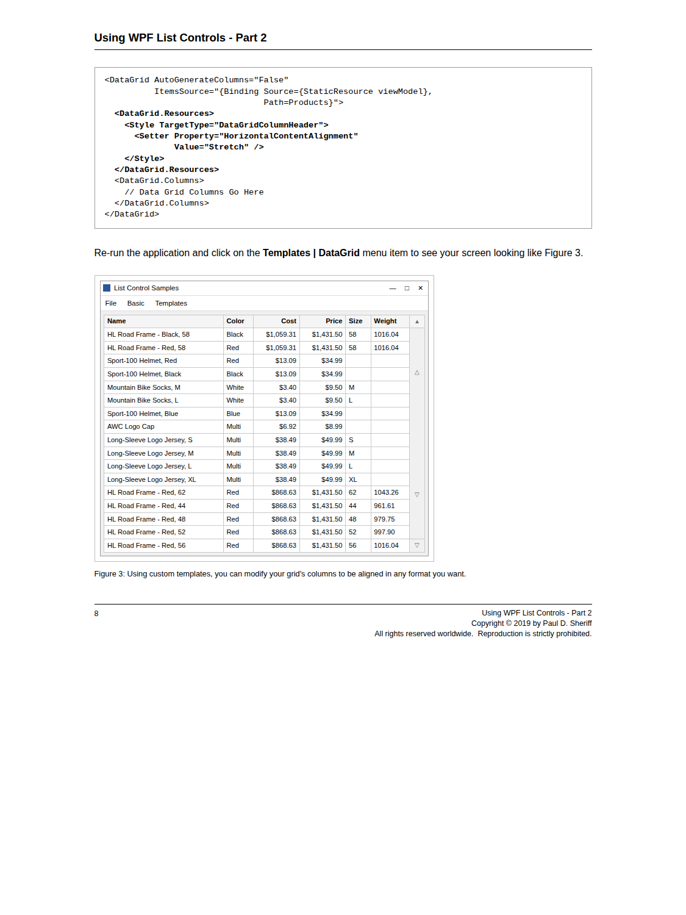Using WPF List Controls - Part 2
<DataGrid AutoGenerateColumns="False"
          ItemsSource="{Binding Source={StaticResource viewModel},
                                Path=Products}">
  <DataGrid.Resources>
    <Style TargetType="DataGridColumnHeader">
      <Setter Property="HorizontalContentAlignment"
              Value="Stretch" />
    </Style>
  </DataGrid.Resources>
  <DataGrid.Columns>
    // Data Grid Columns Go Here
  </DataGrid.Columns>
</DataGrid>
Re-run the application and click on the Templates | DataGrid menu item to see your screen looking like Figure 3.
List Control Samples
—□✕
File Basic Templates
| Name | Color | Cost | Price | Size | Weight | ▲ |
| --- | --- | --- | --- | --- | --- | --- |
| HL Road Frame - Black, 58 | Black | $1,059.31 | $1,431.50 | 58 | 1016.04 | △ ▽ |
| HL Road Frame - Red, 58 | Red | $1,059.31 | $1,431.50 | 58 | 1016.04 |
| Sport-100 Helmet, Red | Red | $13.09 | $34.99 | | |
| Sport-100 Helmet, Black | Black | $13.09 | $34.99 | | |
| Mountain Bike Socks, M | White | $3.40 | $9.50 | M | |
| Mountain Bike Socks, L | White | $3.40 | $9.50 | L | |
| Sport-100 Helmet, Blue | Blue | $13.09 | $34.99 | | |
| AWC Logo Cap | Multi | $6.92 | $8.99 | | |
| Long-Sleeve Logo Jersey, S | Multi | $38.49 | $49.99 | S | |
| Long-Sleeve Logo Jersey, M | Multi | $38.49 | $49.99 | M | |
| Long-Sleeve Logo Jersey, L | Multi | $38.49 | $49.99 | L | |
| Long-Sleeve Logo Jersey, XL | Multi | $38.49 | $49.99 | XL | |
| HL Road Frame - Red, 62 | Red | $868.63 | $1,431.50 | 62 | 1043.26 |
| HL Road Frame - Red, 44 | Red | $868.63 | $1,431.50 | 44 | 961.61 |
| HL Road Frame - Red, 48 | Red | $868.63 | $1,431.50 | 48 | 979.75 |
| HL Road Frame - Red, 52 | Red | $868.63 | $1,431.50 | 52 | 997.90 |
| HL Road Frame - Red, 56 | Red | $868.63 | $1,431.50 | 56 | 1016.04 | ▽ |
Figure 3: Using custom templates, you can modify your grid's columns to be aligned in any format you want.
8
Using WPF List Controls - Part 2
Copyright © 2019 by Paul D. Sheriff
All rights reserved worldwide. Reproduction is strictly prohibited.